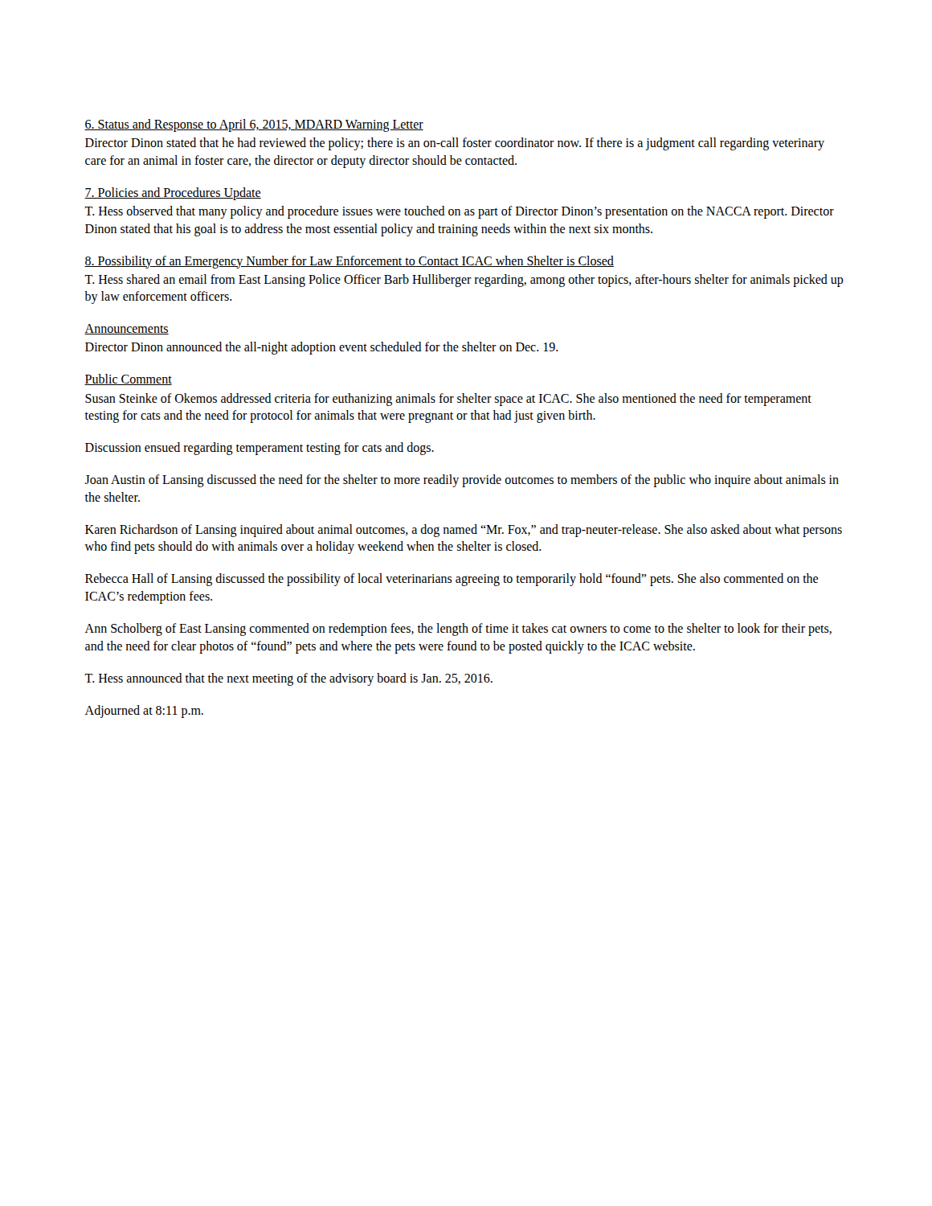6. Status and Response to April 6, 2015, MDARD Warning Letter
Director Dinon stated that he had reviewed the policy; there is an on-call foster coordinator now. If there is a judgment call regarding veterinary care for an animal in foster care, the director or deputy director should be contacted.
7. Policies and Procedures Update
T. Hess observed that many policy and procedure issues were touched on as part of Director Dinon’s presentation on the NACCA report. Director Dinon stated that his goal is to address the most essential policy and training needs within the next six months.
8. Possibility of an Emergency Number for Law Enforcement to Contact ICAC when Shelter is Closed
T. Hess shared an email from East Lansing Police Officer Barb Hulliberger regarding, among other topics, after-hours shelter for animals picked up by law enforcement officers.
Announcements
Director Dinon announced the all-night adoption event scheduled for the shelter on Dec. 19.
Public Comment
Susan Steinke of Okemos addressed criteria for euthanizing animals for shelter space at ICAC. She also mentioned the need for temperament testing for cats and the need for protocol for animals that were pregnant or that had just given birth.
Discussion ensued regarding temperament testing for cats and dogs.
Joan Austin of Lansing discussed the need for the shelter to more readily provide outcomes to members of the public who inquire about animals in the shelter.
Karen Richardson of Lansing inquired about animal outcomes, a dog named “Mr. Fox,” and trap-neuter-release. She also asked about what persons who find pets should do with animals over a holiday weekend when the shelter is closed.
Rebecca Hall of Lansing discussed the possibility of local veterinarians agreeing to temporarily hold “found” pets. She also commented on the ICAC’s redemption fees.
Ann Scholberg of East Lansing commented on redemption fees, the length of time it takes cat owners to come to the shelter to look for their pets, and the need for clear photos of “found” pets and where the pets were found to be posted quickly to the ICAC website.
T. Hess announced that the next meeting of the advisory board is Jan. 25, 2016.
Adjourned at 8:11 p.m.